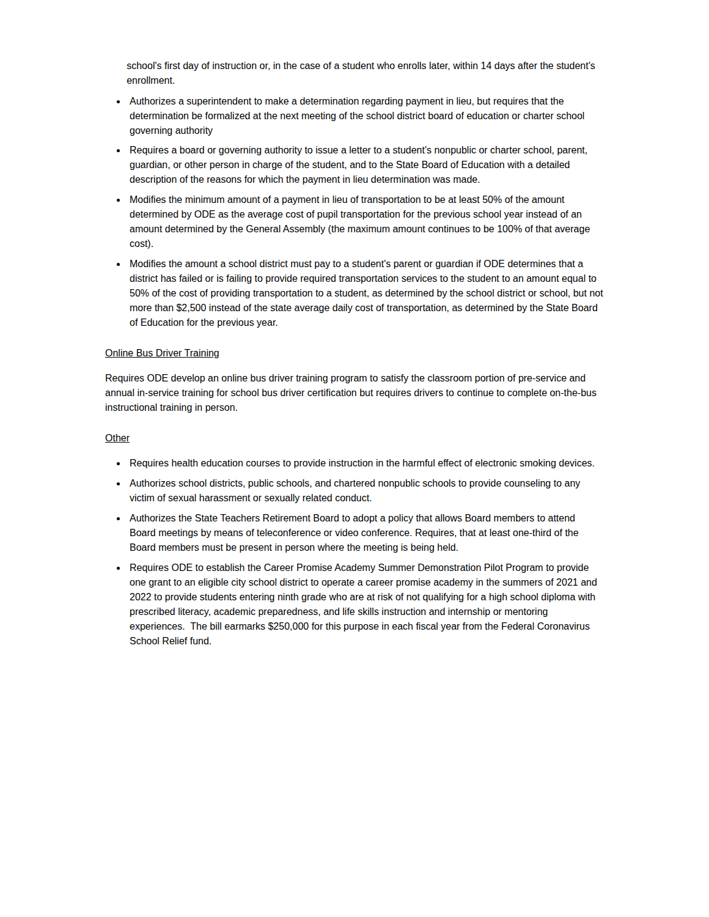school's first day of instruction or, in the case of a student who enrolls later, within 14 days after the student's enrollment.
Authorizes a superintendent to make a determination regarding payment in lieu, but requires that the determination be formalized at the next meeting of the school district board of education or charter school governing authority
Requires a board or governing authority to issue a letter to a student's nonpublic or charter school, parent, guardian, or other person in charge of the student, and to the State Board of Education with a detailed description of the reasons for which the payment in lieu determination was made.
Modifies the minimum amount of a payment in lieu of transportation to be at least 50% of the amount determined by ODE as the average cost of pupil transportation for the previous school year instead of an amount determined by the General Assembly (the maximum amount continues to be 100% of that average cost).
Modifies the amount a school district must pay to a student's parent or guardian if ODE determines that a district has failed or is failing to provide required transportation services to the student to an amount equal to 50% of the cost of providing transportation to a student, as determined by the school district or school, but not more than $2,500 instead of the state average daily cost of transportation, as determined by the State Board of Education for the previous year.
Online Bus Driver Training
Requires ODE develop an online bus driver training program to satisfy the classroom portion of pre-service and annual in-service training for school bus driver certification but requires drivers to continue to complete on-the-bus instructional training in person.
Other
Requires health education courses to provide instruction in the harmful effect of electronic smoking devices.
Authorizes school districts, public schools, and chartered nonpublic schools to provide counseling to any victim of sexual harassment or sexually related conduct.
Authorizes the State Teachers Retirement Board to adopt a policy that allows Board members to attend Board meetings by means of teleconference or video conference. Requires, that at least one-third of the Board members must be present in person where the meeting is being held.
Requires ODE to establish the Career Promise Academy Summer Demonstration Pilot Program to provide one grant to an eligible city school district to operate a career promise academy in the summers of 2021 and 2022 to provide students entering ninth grade who are at risk of not qualifying for a high school diploma with prescribed literacy, academic preparedness, and life skills instruction and internship or mentoring experiences. The bill earmarks $250,000 for this purpose in each fiscal year from the Federal Coronavirus School Relief fund.